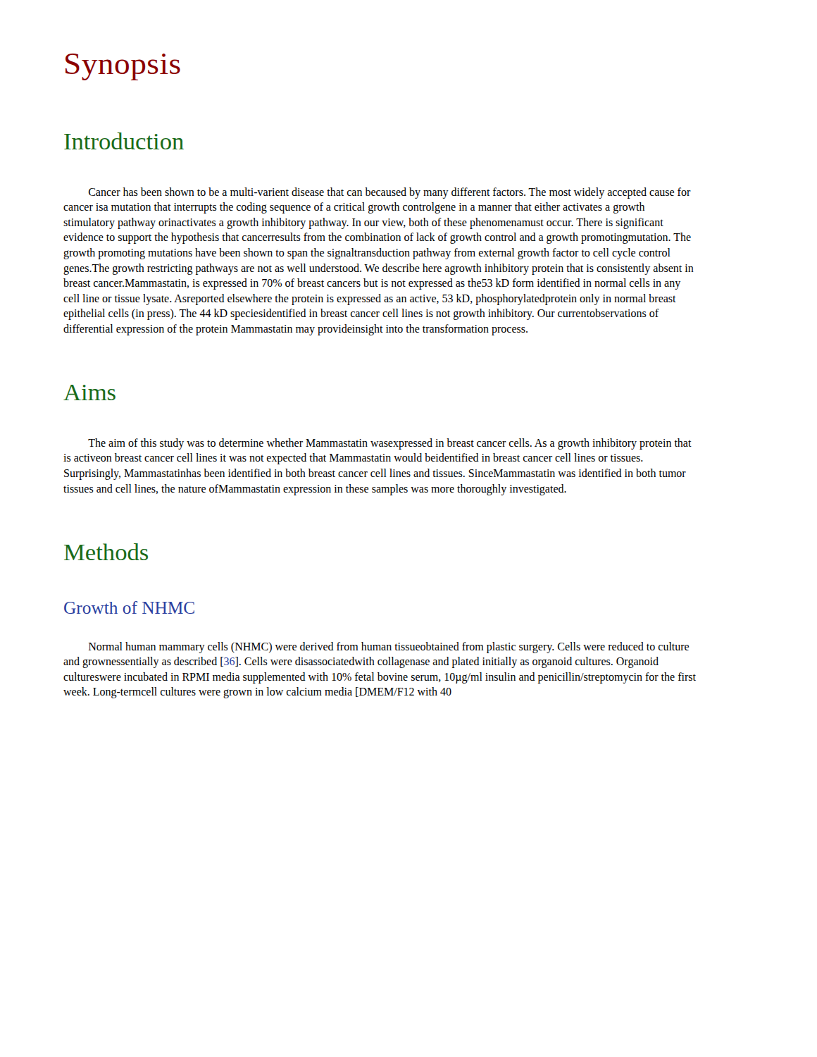Synopsis
Introduction
Cancer has been shown to be a multi-varient disease that can becaused by many different factors. The most widely accepted cause for cancer isa mutation that interrupts the coding sequence of a critical growth controlgene in a manner that either activates a growth stimulatory pathway orinactivates a growth inhibitory pathway. In our view, both of these phenomenamust occur. There is significant evidence to support the hypothesis that cancerresults from the combination of lack of growth control and a growth promotingmutation. The growth promoting mutations have been shown to span the signaltransduction pathway from external growth factor to cell cycle control genes.The growth restricting pathways are not as well understood. We describe here agrowth inhibitory protein that is consistently absent in breast cancer.Mammastatin, is expressed in 70% of breast cancers but is not expressed as the53 kD form identified in normal cells in any cell line or tissue lysate. Asreported elsewhere the protein is expressed as an active, 53 kD, phosphorylatedprotein only in normal breast epithelial cells (in press). The 44 kD speciesidentified in breast cancer cell lines is not growth inhibitory. Our currentobservations of differential expression of the protein Mammastatin may provideinsight into the transformation process.
Aims
The aim of this study was to determine whether Mammastatin wasexpressed in breast cancer cells. As a growth inhibitory protein that is activeon breast cancer cell lines it was not expected that Mammastatin would beidentified in breast cancer cell lines or tissues. Surprisingly, Mammastatinhas been identified in both breast cancer cell lines and tissues. SinceMammastatin was identified in both tumor tissues and cell lines, the nature ofMammastatin expression in these samples was more thoroughly investigated.
Methods
Growth of NHMC
Normal human mammary cells (NHMC) were derived from human tissueobtained from plastic surgery. Cells were reduced to culture and grownessentially as described [36]. Cells were disassociatedwith collagenase and plated initially as organoid cultures. Organoid cultureswere incubated in RPMI media supplemented with 10% fetal bovine serum, 10µg/ml insulin and penicillin/streptomycin for the first week. Long-termcell cultures were grown in low calcium media [DMEM/F12 with 40